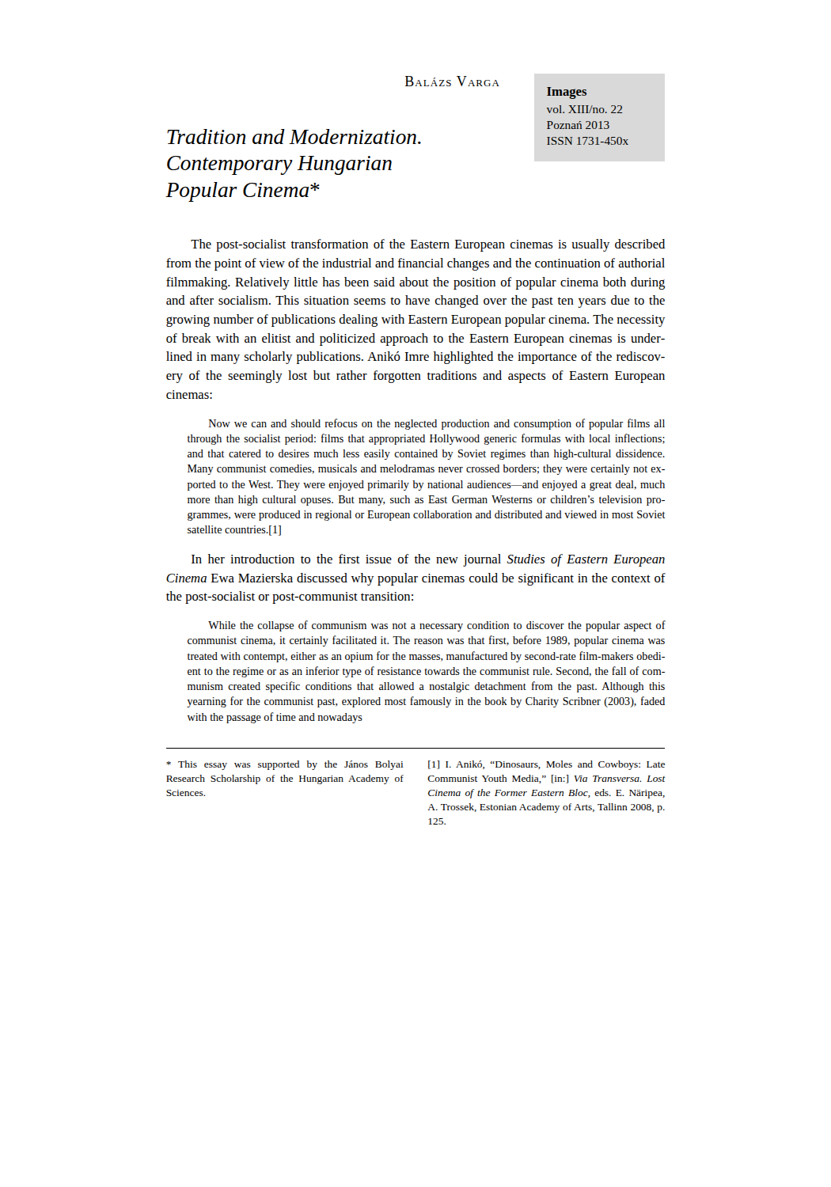Balázs Varga
Tradition and Modernization.
Contemporary Hungarian
Popular Cinema*
Images vol. XIII/no. 22
Poznań 2013
ISSN 1731-450x
The post-socialist transformation of the Eastern European cinemas is usually described from the point of view of the industrial and financial changes and the continuation of authorial filmmaking. Relatively little has been said about the position of popular cinema both during and after socialism. This situation seems to have changed over the past ten years due to the growing number of publications dealing with Eastern European popular cinema. The necessity of break with an elitist and politicized approach to the Eastern European cinemas is underlined in many scholarly publications. Anikó Imre highlighted the importance of the rediscovery of the seemingly lost but rather forgotten traditions and aspects of Eastern European cinemas:
Now we can and should refocus on the neglected production and consumption of popular films all through the socialist period: films that appropriated Hollywood generic formulas with local inflections; and that catered to desires much less easily contained by Soviet regimes than high-cultural dissidence. Many communist comedies, musicals and melodramas never crossed borders; they were certainly not exported to the West. They were enjoyed primarily by national audiences—and enjoyed a great deal, much more than high cultural opuses. But many, such as East German Westerns or children’s television programmes, were produced in regional or European collaboration and distributed and viewed in most Soviet satellite countries.[1]
In her introduction to the first issue of the new journal Studies of Eastern European Cinema Ewa Mazierska discussed why popular cinemas could be significant in the context of the post-socialist or post-communist transition:
While the collapse of communism was not a necessary condition to discover the popular aspect of communist cinema, it certainly facilitated it. The reason was that first, before 1989, popular cinema was treated with contempt, either as an opium for the masses, manufactured by second-rate film-makers obedient to the regime or as an inferior type of resistance towards the communist rule. Second, the fall of communism created specific conditions that allowed a nostalgic detachment from the past. Although this yearning for the communist past, explored most famously in the book by Charity Scribner (2003), faded with the passage of time and nowadays
* This essay was supported by the János Bolyai Research Scholarship of the Hungarian Academy of Sciences.
[1] I. Anikó, “Dinosaurs, Moles and Cowboys: Late Communist Youth Media,” [in:] Via Transversa. Lost Cinema of the Former Eastern Bloc, eds. E. Näripea, A. Trossek, Estonian Academy of Arts, Tallinn 2008, p. 125.